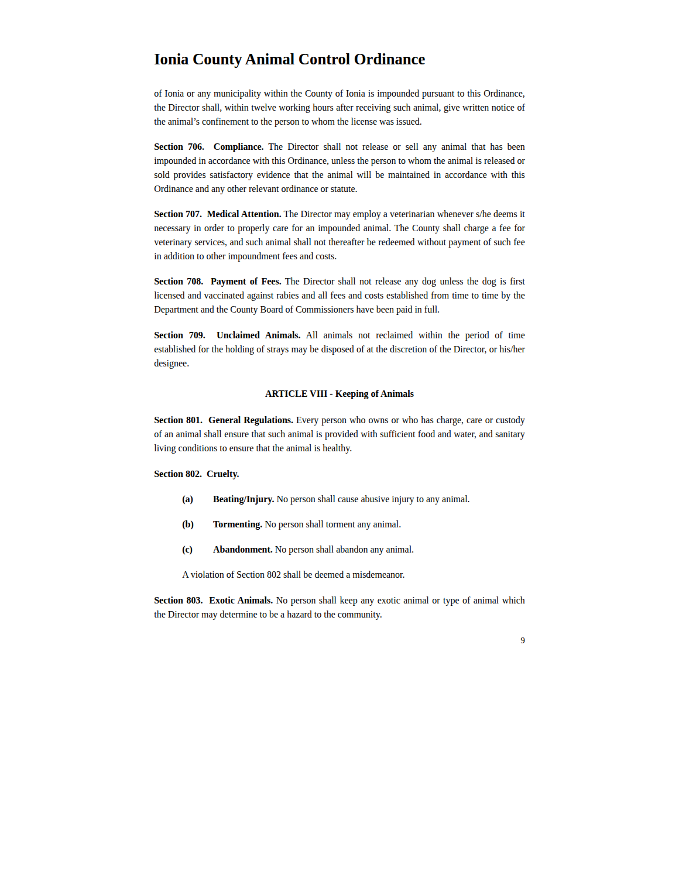Ionia County Animal Control Ordinance
of Ionia or any municipality within the County of Ionia is impounded pursuant to this Ordinance, the Director shall, within twelve working hours after receiving such animal, give written notice of the animal’s confinement to the person to whom the license was issued.
Section 706. Compliance. The Director shall not release or sell any animal that has been impounded in accordance with this Ordinance, unless the person to whom the animal is released or sold provides satisfactory evidence that the animal will be maintained in accordance with this Ordinance and any other relevant ordinance or statute.
Section 707. Medical Attention. The Director may employ a veterinarian whenever s/he deems it necessary in order to properly care for an impounded animal. The County shall charge a fee for veterinary services, and such animal shall not thereafter be redeemed without payment of such fee in addition to other impoundment fees and costs.
Section 708. Payment of Fees. The Director shall not release any dog unless the dog is first licensed and vaccinated against rabies and all fees and costs established from time to time by the Department and the County Board of Commissioners have been paid in full.
Section 709. Unclaimed Animals. All animals not reclaimed within the period of time established for the holding of strays may be disposed of at the discretion of the Director, or his/her designee.
ARTICLE VIII - Keeping of Animals
Section 801. General Regulations. Every person who owns or who has charge, care or custody of an animal shall ensure that such animal is provided with sufficient food and water, and sanitary living conditions to ensure that the animal is healthy.
Section 802. Cruelty.
(a) Beating/Injury. No person shall cause abusive injury to any animal.
(b) Tormenting. No person shall torment any animal.
(c) Abandonment. No person shall abandon any animal.
A violation of Section 802 shall be deemed a misdemeanor.
Section 803. Exotic Animals. No person shall keep any exotic animal or type of animal which the Director may determine to be a hazard to the community.
9